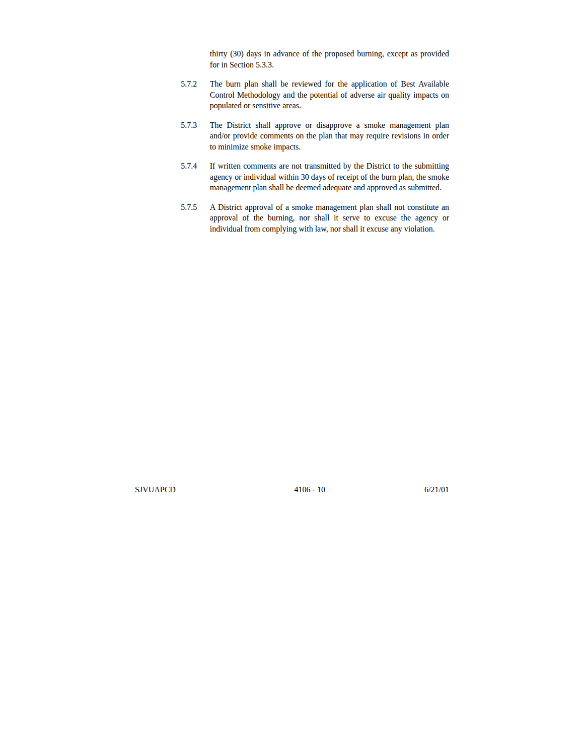thirty (30) days in advance of the proposed burning, except as provided for in Section 5.3.3.
5.7.2
The burn plan shall be reviewed for the application of Best Available Control Methodology and the potential of adverse air quality impacts on populated or sensitive areas.
5.7.3
The District shall approve or disapprove a smoke management plan and/or provide comments on the plan that may require revisions in order to minimize smoke impacts.
5.7.4
If written comments are not transmitted by the District to the submitting agency or individual within 30 days of receipt of the burn plan, the smoke management plan shall be deemed adequate and approved as submitted.
5.7.5
A District approval of a smoke management plan shall not constitute an approval of the burning, nor shall it serve to excuse the agency or individual from complying with law, nor shall it excuse any violation.
SJVUAPCD
4106 - 10
6/21/01